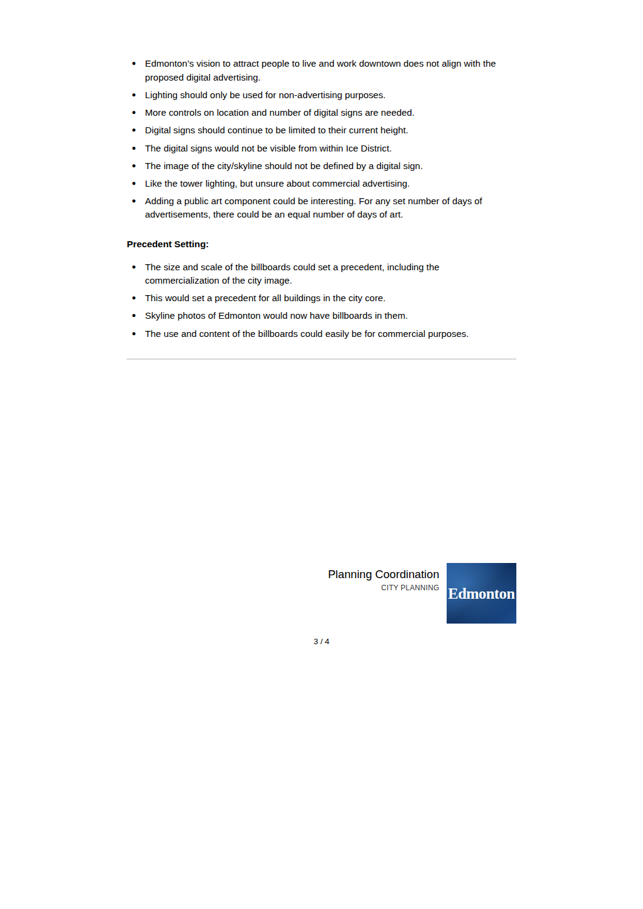Edmonton’s vision to attract people to live and work downtown does not align with the proposed digital advertising.
Lighting should only be used for non-advertising purposes.
More controls on location and number of digital signs are needed.
Digital signs should continue to be limited to their current height.
The digital signs would not be visible from within Ice District.
The image of the city/skyline should not be defined by a digital sign.
Like the tower lighting, but unsure about commercial advertising.
Adding a public art component could be interesting. For any set number of days of advertisements, there could be an equal number of days of art.
Precedent Setting:
The size and scale of the billboards could set a precedent, including the commercialization of the city image.
This would set a precedent for all buildings in the city core.
Skyline photos of Edmonton would now have billboards in them.
The use and content of the billboards could easily be for commercial purposes.
Planning Coordination
CITY PLANNING
Edmonton
3 / 4